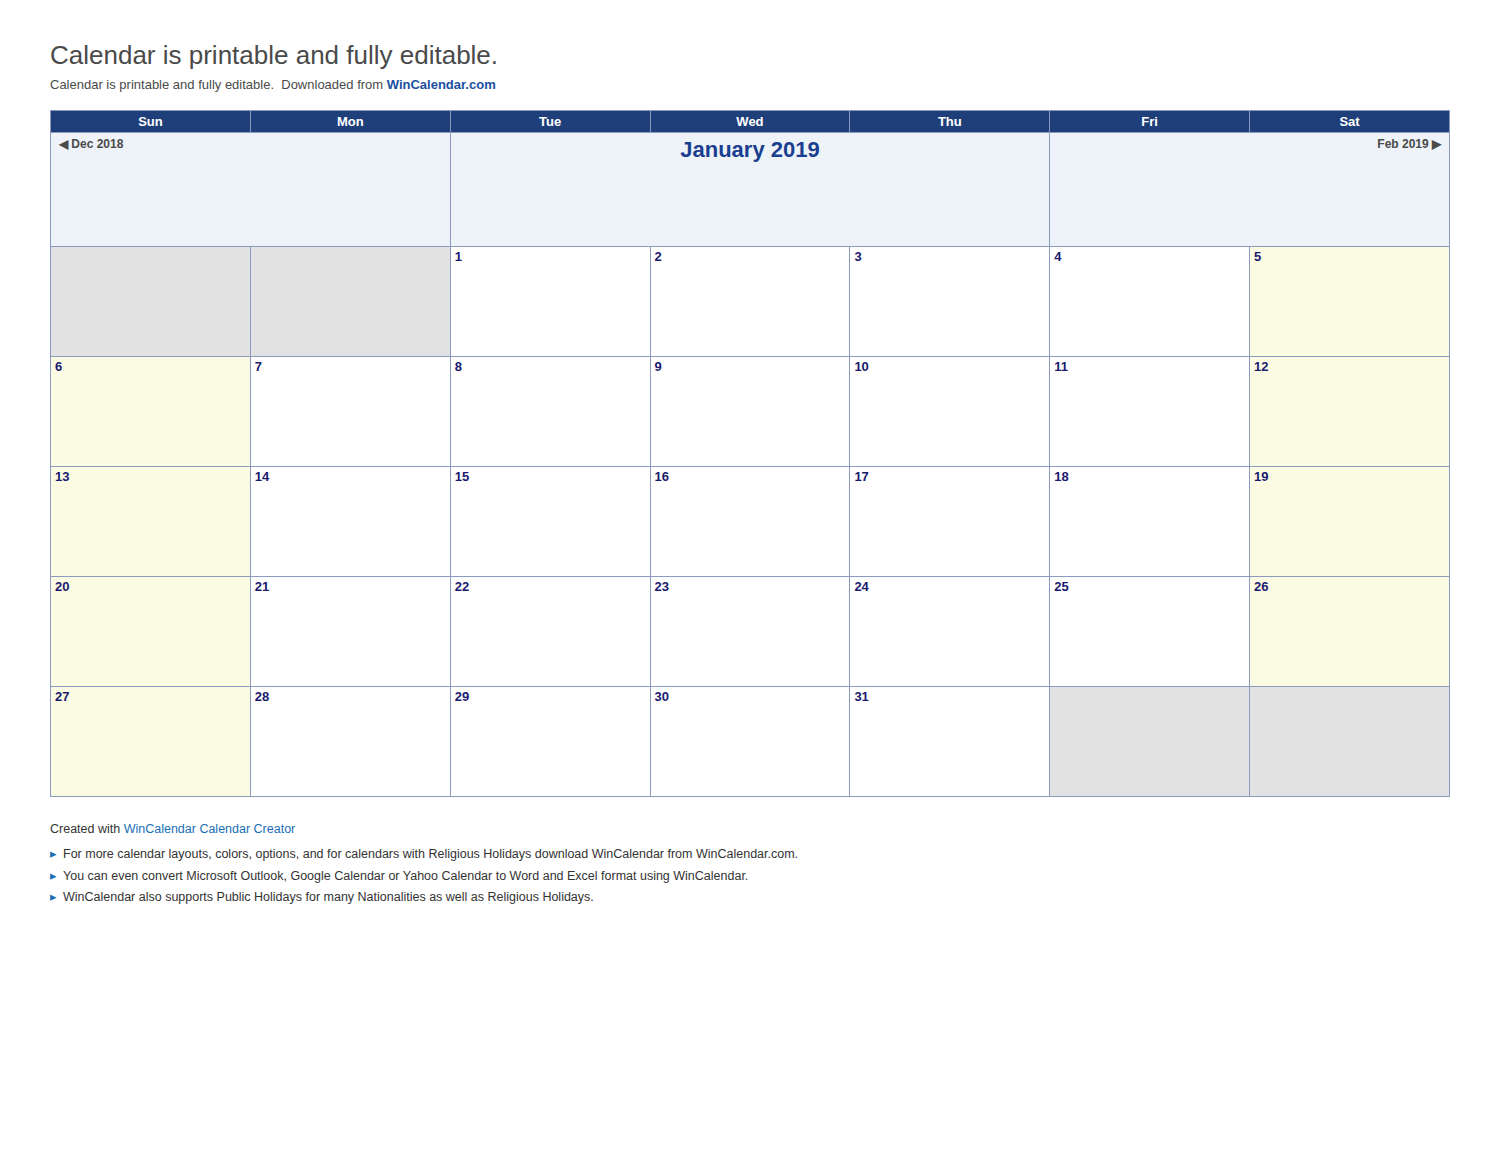Calendar is printable and fully editable.
Calendar is printable and fully editable. Downloaded from WinCalendar.com
| ◀ Dec 2018 | January 2019 | Feb 2019 ▶ |
| Sun | Mon | Tue | Wed | Thu | Fri | Sat |
| | | 1 | 2 | 3 | 4 | 5 |
| 6 | 7 | 8 | 9 | 10 | 11 | 12 |
| 13 | 14 | 15 | 16 | 17 | 18 | 19 |
| 20 | 21 | 22 | 23 | 24 | 25 | 26 |
| 27 | 28 | 29 | 30 | 31 | | |
Created with WinCalendar Calendar Creator
For more calendar layouts, colors, options, and for calendars with Religious Holidays download WinCalendar from WinCalendar.com.
You can even convert Microsoft Outlook, Google Calendar or Yahoo Calendar to Word and Excel format using WinCalendar.
WinCalendar also supports Public Holidays for many Nationalities as well as Religious Holidays.